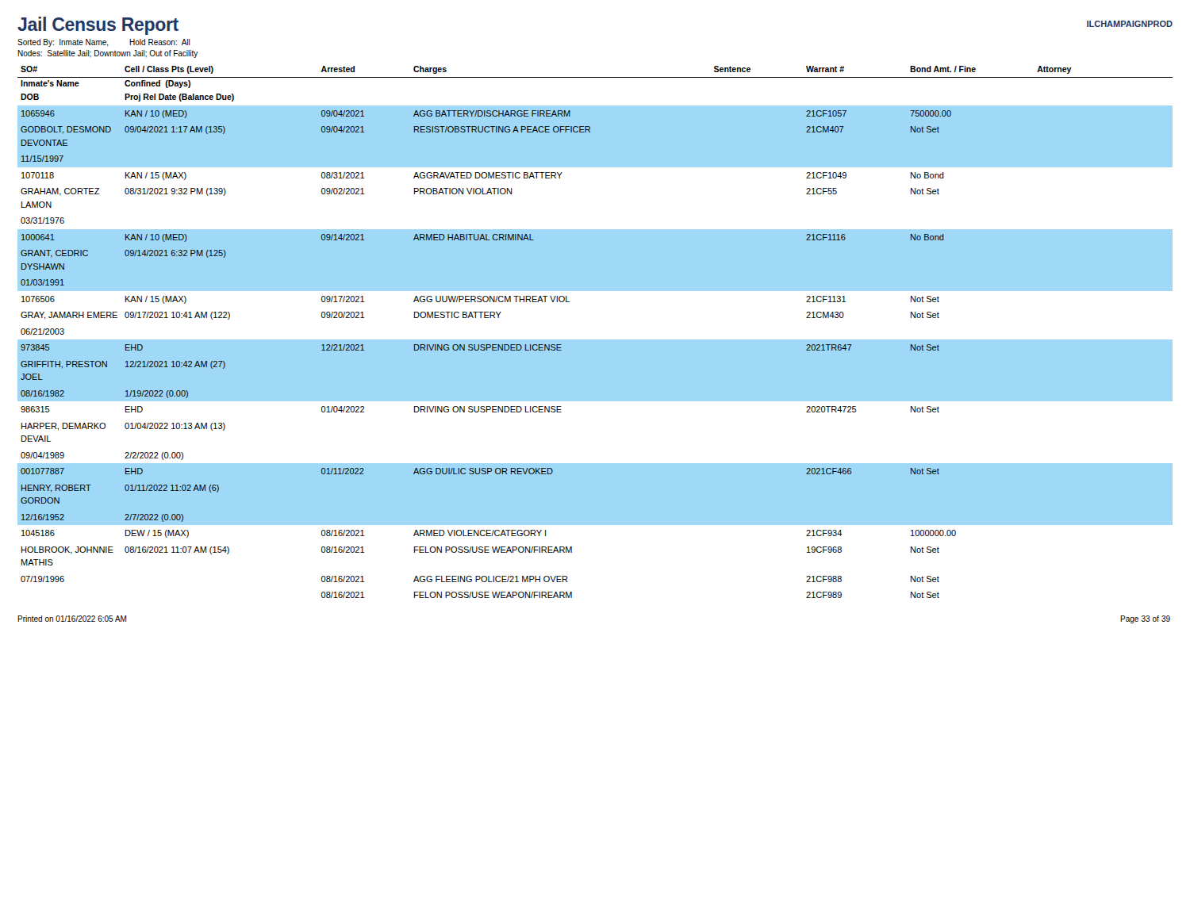Jail Census Report
ILCHAMPAIGNPROD
Sorted By: Inmate Name, Hold Reason: All
Nodes: Satellite Jail; Downtown Jail; Out of Facility
| SO# | Cell / Class Pts (Level) | Arrested | Charges | Sentence | Warrant # | Bond Amt. / Fine | Attorney |
| --- | --- | --- | --- | --- | --- | --- | --- |
| Inmate's Name | Confined (Days) | | | | | | |
| DOB | Proj Rel Date (Balance Due) | | | | | | |
| 1065946 | KAN / 10 (MED) | 09/04/2021 | AGG BATTERY/DISCHARGE FIREARM | | 21CF1057 | 750000.00 | |
| GODBOLT, DESMOND DEVONTAE | 09/04/2021 1:17 AM (135) | 09/04/2021 | RESIST/OBSTRUCTING A PEACE OFFICER | | 21CM407 | Not Set | |
| 11/15/1997 | | | | | | | |
| 1070118 | KAN / 15 (MAX) | 08/31/2021 | AGGRAVATED DOMESTIC BATTERY | | 21CF1049 | No Bond | |
| GRAHAM, CORTEZ LAMON | 08/31/2021 9:32 PM (139) | 09/02/2021 | PROBATION VIOLATION | | 21CF55 | Not Set | |
| 03/31/1976 | | | | | | | |
| 1000641 | KAN / 10 (MED) | 09/14/2021 | ARMED HABITUAL CRIMINAL | | 21CF1116 | No Bond | |
| GRANT, CEDRIC DYSHAWN | 09/14/2021 6:32 PM (125) | | | | | | |
| 01/03/1991 | | | | | | | |
| 1076506 | KAN / 15 (MAX) | 09/17/2021 | AGG UUW/PERSON/CM THREAT VIOL | | 21CF1131 | Not Set | |
| GRAY, JAMARH EMERE | 09/17/2021 10:41 AM (122) | 09/20/2021 | DOMESTIC BATTERY | | 21CM430 | Not Set | |
| 06/21/2003 | | | | | | | |
| 973845 | EHD | 12/21/2021 | DRIVING ON SUSPENDED LICENSE | | 2021TR647 | Not Set | |
| GRIFFITH, PRESTON JOEL | 12/21/2021 10:42 AM (27) | | | | | | |
| 08/16/1982 | 1/19/2022 (0.00) | | | | | | |
| 986315 | EHD | 01/04/2022 | DRIVING ON SUSPENDED LICENSE | | 2020TR4725 | Not Set | |
| HARPER, DEMARKO DEVAIL | 01/04/2022 10:13 AM (13) | | | | | | |
| 09/04/1989 | 2/2/2022 (0.00) | | | | | | |
| 001077887 | EHD | 01/11/2022 | AGG DUI/LIC SUSP OR REVOKED | | 2021CF466 | Not Set | |
| HENRY, ROBERT GORDON | 01/11/2022 11:02 AM (6) | | | | | | |
| 12/16/1952 | 2/7/2022 (0.00) | | | | | | |
| 1045186 | DEW / 15 (MAX) | 08/16/2021 | ARMED VIOLENCE/CATEGORY I | | 21CF934 | 1000000.00 | |
| HOLBROOK, JOHNNIE MATHIS | 08/16/2021 11:07 AM (154) | 08/16/2021 | FELON POSS/USE WEAPON/FIREARM | | 19CF968 | Not Set | |
| 07/19/1996 | | 08/16/2021 | AGG FLEEING POLICE/21 MPH OVER | | 21CF988 | Not Set | |
| | | 08/16/2021 | FELON POSS/USE WEAPON/FIREARM | | 21CF989 | Not Set | |
Printed on 01/16/2022 6:05 AM
Page33of39